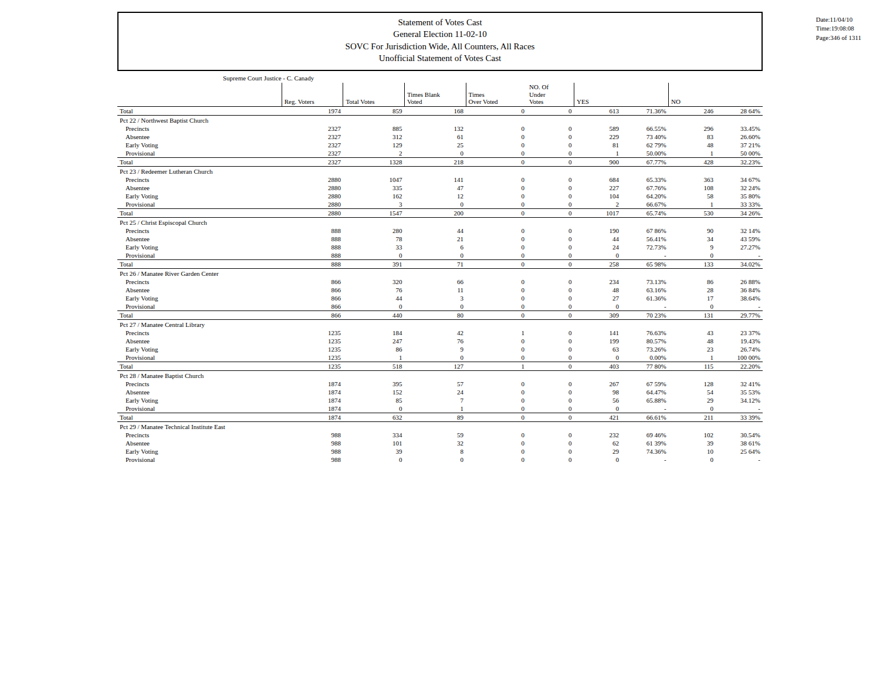Date:11/04/10
Time:19:08:08
Page:346 of 1311
Statement of Votes Cast
General Election 11-02-10
SOVC For Jurisdiction Wide, All Counters, All Races
Unofficial Statement of Votes Cast
Supreme Court Justice - C. Canady
| | Reg. Voters | Total Votes | Times Blank Voted | Times Over Voted | NO. Of Under Votes | YES | | NO | |
| --- | --- | --- | --- | --- | --- | --- | --- | --- | --- |
| Total | 1974 | 859 | 168 | 0 | 0 | 613 | 71.36% | 246 | 28 64% |
| Pct 22 / Northwest Baptist Church | | | | | | | | | |
| Precincts | 2327 | 885 | 132 | 0 | 0 | 589 | 66.55% | 296 | 33.45% |
| Absentee | 2327 | 312 | 61 | 0 | 0 | 229 | 73 40% | 83 | 26.60% |
| Early Voting | 2327 | 129 | 25 | 0 | 0 | 81 | 62 79% | 48 | 37 21% |
| Provisional | 2327 | 2 | 0 | 0 | 0 | 1 | 50.00% | 1 | 50 00% |
| Total | 2327 | 1328 | 218 | 0 | 0 | 900 | 67.77% | 428 | 32.23% |
| Pct 23 / Redeemer Lutheran Church | | | | | | | | | |
| Precincts | 2880 | 1047 | 141 | 0 | 0 | 684 | 65.33% | 363 | 34 67% |
| Absentee | 2880 | 335 | 47 | 0 | 0 | 227 | 67.76% | 108 | 32 24% |
| Early Voting | 2880 | 162 | 12 | 0 | 0 | 104 | 64.20% | 58 | 35 80% |
| Provisional | 2880 | 3 | 0 | 0 | 0 | 2 | 66.67% | 1 | 33 33% |
| Total | 2880 | 1547 | 200 | 0 | 0 | 1017 | 65.74% | 530 | 34 26% |
| Pct 25 / Christ Espiscopal Church | | | | | | | | | |
| Precincts | 888 | 280 | 44 | 0 | 0 | 190 | 67 86% | 90 | 32 14% |
| Absentee | 888 | 78 | 21 | 0 | 0 | 44 | 56.41% | 34 | 43 59% |
| Early Voting | 888 | 33 | 6 | 0 | 0 | 24 | 72.73% | 9 | 27.27% |
| Provisional | 888 | 0 | 0 | 0 | 0 | 0 | - | 0 | - |
| Total | 888 | 391 | 71 | 0 | 0 | 258 | 65 98% | 133 | 34.02% |
| Pct 26 / Manatee River Garden Center | | | | | | | | | |
| Precincts | 866 | 320 | 66 | 0 | 0 | 234 | 73.13% | 86 | 26 88% |
| Absentee | 866 | 76 | 11 | 0 | 0 | 48 | 63.16% | 28 | 36 84% |
| Early Voting | 866 | 44 | 3 | 0 | 0 | 27 | 61.36% | 17 | 38.64% |
| Provisional | 866 | 0 | 0 | 0 | 0 | 0 | - | 0 | - |
| Total | 866 | 440 | 80 | 0 | 0 | 309 | 70 23% | 131 | 29.77% |
| Pct 27 / Manatee Central Library | | | | | | | | | |
| Precincts | 1235 | 184 | 42 | 1 | 0 | 141 | 76.63% | 43 | 23 37% |
| Absentee | 1235 | 247 | 76 | 0 | 0 | 199 | 80.57% | 48 | 19.43% |
| Early Voting | 1235 | 86 | 9 | 0 | 0 | 63 | 73.26% | 23 | 26.74% |
| Provisional | 1235 | 1 | 0 | 0 | 0 | 0 | 0.00% | 1 | 100 00% |
| Total | 1235 | 518 | 127 | 1 | 0 | 403 | 77 80% | 115 | 22.20% |
| Pct 28 / Manatee Baptist Church | | | | | | | | | |
| Precincts | 1874 | 395 | 57 | 0 | 0 | 267 | 67 59% | 128 | 32 41% |
| Absentee | 1874 | 152 | 24 | 0 | 0 | 98 | 64.47% | 54 | 35 53% |
| Early Voting | 1874 | 85 | 7 | 0 | 0 | 56 | 65.88% | 29 | 34.12% |
| Provisional | 1874 | 0 | 1 | 0 | 0 | 0 | - | 0 | - |
| Total | 1874 | 632 | 89 | 0 | 0 | 421 | 66.61% | 211 | 33 39% |
| Pct 29 / Manatee Technical Institute East | | | | | | | | | |
| Precincts | 988 | 334 | 59 | 0 | 0 | 232 | 69 46% | 102 | 30.54% |
| Absentee | 988 | 101 | 32 | 0 | 0 | 62 | 61 39% | 39 | 38 61% |
| Early Voting | 988 | 39 | 8 | 0 | 0 | 29 | 74.36% | 10 | 25 64% |
| Provisional | 988 | 0 | 0 | 0 | 0 | 0 | - | 0 | - |